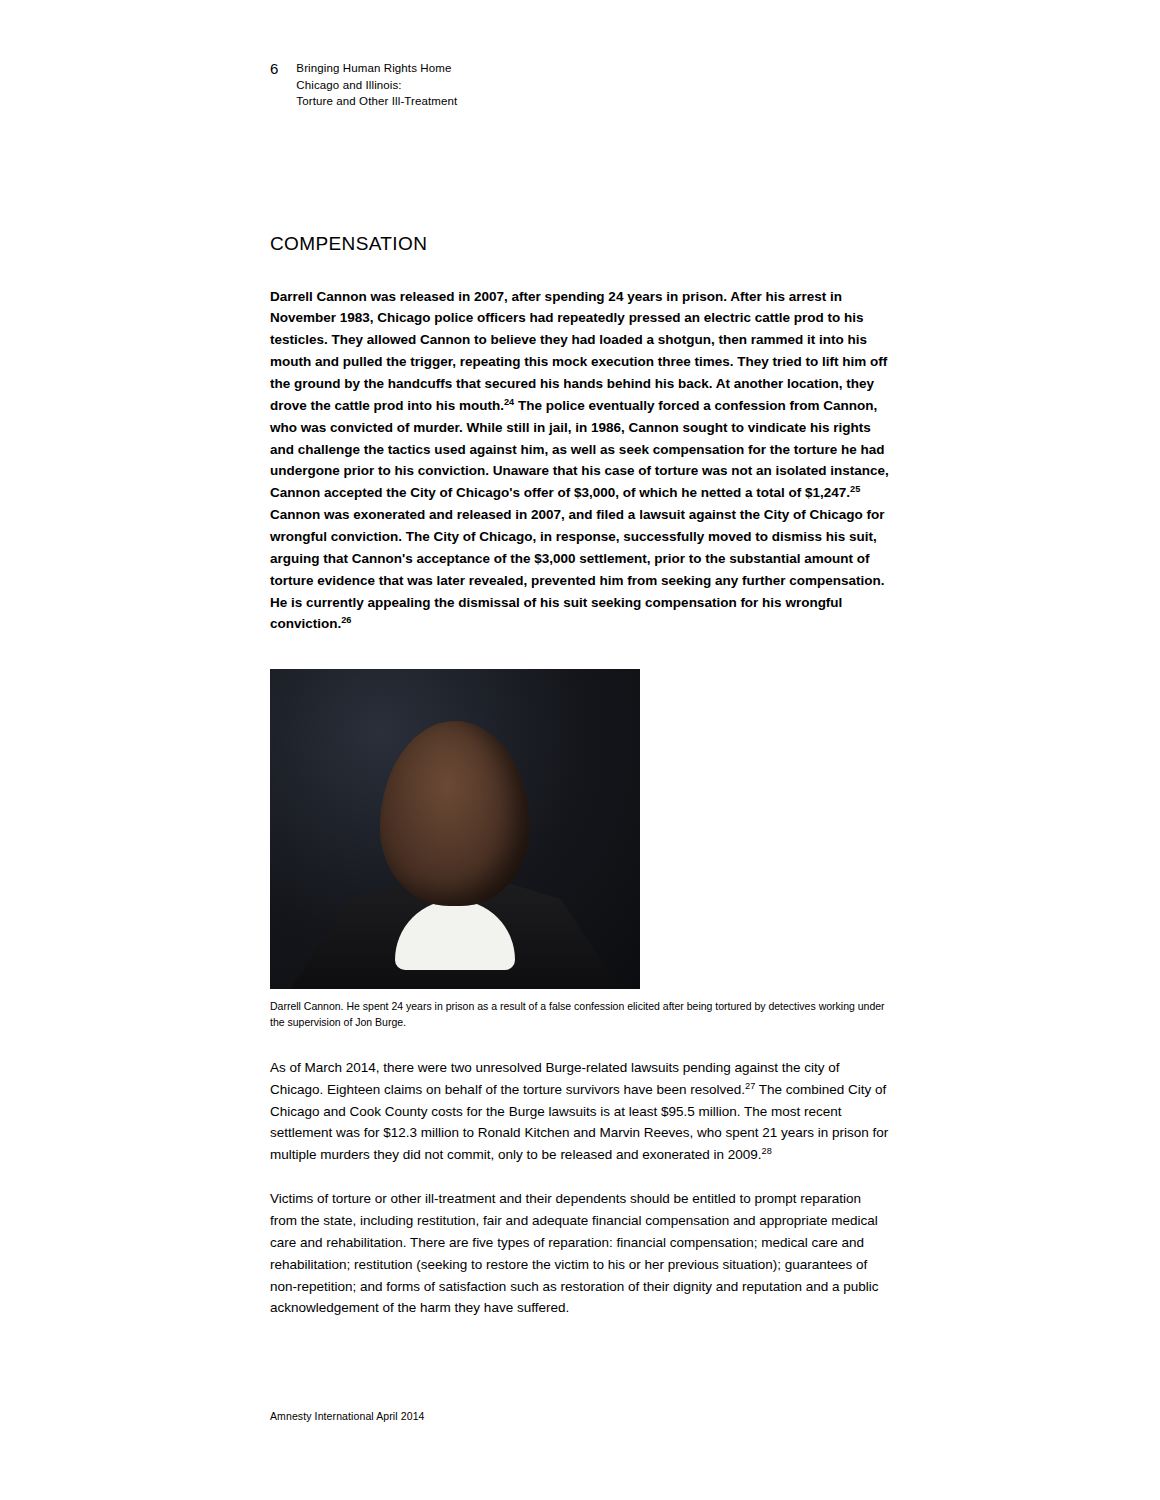6
Bringing Human Rights Home
Chicago and Illinois:
Torture and Other Ill-Treatment
COMPENSATION
Darrell Cannon was released in 2007, after spending 24 years in prison. After his arrest in November 1983, Chicago police officers had repeatedly pressed an electric cattle prod to his testicles. They allowed Cannon to believe they had loaded a shotgun, then rammed it into his mouth and pulled the trigger, repeating this mock execution three times. They tried to lift him off the ground by the handcuffs that secured his hands behind his back. At another location, they drove the cattle prod into his mouth.24 The police eventually forced a confession from Cannon, who was convicted of murder. While still in jail, in 1986, Cannon sought to vindicate his rights and challenge the tactics used against him, as well as seek compensation for the torture he had undergone prior to his conviction. Unaware that his case of torture was not an isolated instance, Cannon accepted the City of Chicago's offer of $3,000, of which he netted a total of $1,247.25 Cannon was exonerated and released in 2007, and filed a lawsuit against the City of Chicago for wrongful conviction. The City of Chicago, in response, successfully moved to dismiss his suit, arguing that Cannon's acceptance of the $3,000 settlement, prior to the substantial amount of torture evidence that was later revealed, prevented him from seeking any further compensation. He is currently appealing the dismissal of his suit seeking compensation for his wrongful conviction.26
Darrell Cannon. He spent 24 years in prison as a result of a false confession elicited after being tortured by detectives working under the supervision of Jon Burge.
As of March 2014, there were two unresolved Burge-related lawsuits pending against the city of Chicago. Eighteen claims on behalf of the torture survivors have been resolved.27 The combined City of Chicago and Cook County costs for the Burge lawsuits is at least $95.5 million. The most recent settlement was for $12.3 million to Ronald Kitchen and Marvin Reeves, who spent 21 years in prison for multiple murders they did not commit, only to be released and exonerated in 2009.28
Victims of torture or other ill-treatment and their dependents should be entitled to prompt reparation from the state, including restitution, fair and adequate financial compensation and appropriate medical care and rehabilitation. There are five types of reparation: financial compensation; medical care and rehabilitation; restitution (seeking to restore the victim to his or her previous situation); guarantees of non-repetition; and forms of satisfaction such as restoration of their dignity and reputation and a public acknowledgement of the harm they have suffered.
Amnesty International April 2014